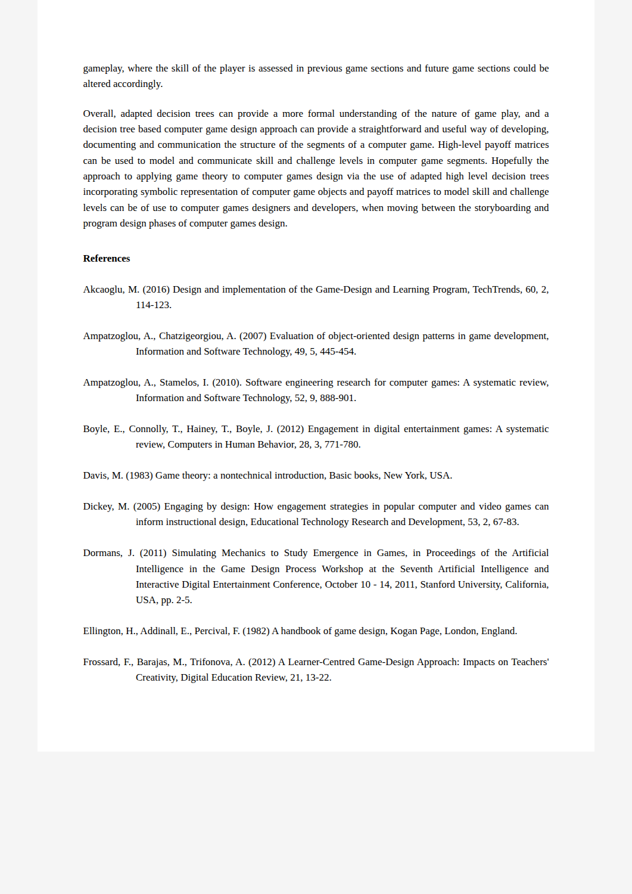gameplay, where the skill of the player is assessed in previous game sections and future game sections could be altered accordingly.
Overall, adapted decision trees can provide a more formal understanding of the nature of game play, and a decision tree based computer game design approach can provide a straightforward and useful way of developing, documenting and communication the structure of the segments of a computer game. High-level payoff matrices can be used to model and communicate skill and challenge levels in computer game segments. Hopefully the approach to applying game theory to computer games design via the use of adapted high level decision trees incorporating symbolic representation of computer game objects and payoff matrices to model skill and challenge levels can be of use to computer games designers and developers, when moving between the storyboarding and program design phases of computer games design.
References
Akcaoglu, M. (2016) Design and implementation of the Game-Design and Learning Program, TechTrends, 60, 2, 114-123.
Ampatzoglou, A., Chatzigeorgiou, A. (2007) Evaluation of object-oriented design patterns in game development, Information and Software Technology, 49, 5, 445-454.
Ampatzoglou, A., Stamelos, I. (2010). Software engineering research for computer games: A systematic review, Information and Software Technology, 52, 9, 888-901.
Boyle, E., Connolly, T., Hainey, T., Boyle, J. (2012) Engagement in digital entertainment games: A systematic review, Computers in Human Behavior, 28, 3, 771-780.
Davis, M. (1983) Game theory: a nontechnical introduction, Basic books, New York, USA.
Dickey, M. (2005) Engaging by design: How engagement strategies in popular computer and video games can inform instructional design, Educational Technology Research and Development, 53, 2, 67-83.
Dormans, J. (2011) Simulating Mechanics to Study Emergence in Games, in Proceedings of the Artificial Intelligence in the Game Design Process Workshop at the Seventh Artificial Intelligence and Interactive Digital Entertainment Conference, October 10 - 14, 2011, Stanford University, California, USA, pp. 2-5.
Ellington, H., Addinall, E., Percival, F. (1982) A handbook of game design, Kogan Page, London, England.
Frossard, F., Barajas, M., Trifonova, A. (2012) A Learner-Centred Game-Design Approach: Impacts on Teachers' Creativity, Digital Education Review, 21, 13-22.